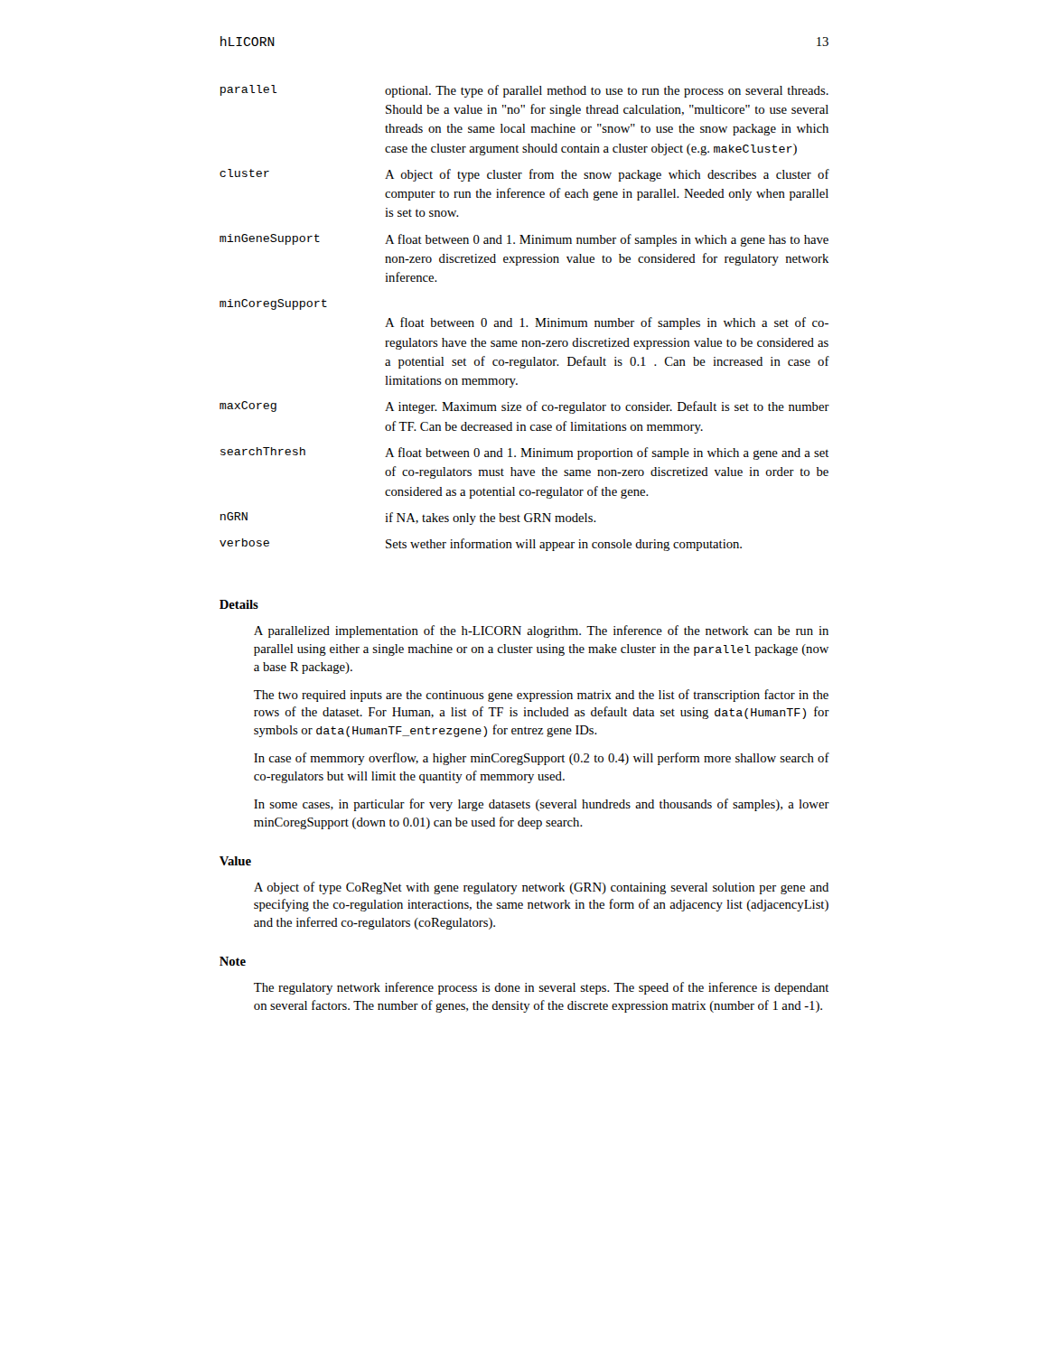hLICORN 13
parallel
optional. The type of parallel method to use to run the process on several threads. Should be a value in "no" for single thread calculation, "multicore" to use several threads on the same local machine or "snow" to use the snow package in which case the cluster argument should contain a cluster object (e.g. makeCluster)
cluster
A object of type cluster from the snow package which describes a cluster of computer to run the inference of each gene in parallel. Needed only when parallel is set to snow.
minGeneSupport
A float between 0 and 1. Minimum number of samples in which a gene has to have non-zero discretized expression value to be considered for regulatory network inference.
minCoregSupport
A float between 0 and 1. Minimum number of samples in which a set of co-regulators have the same non-zero discretized expression value to be considered as a potential set of co-regulator. Default is 0.1 . Can be increased in case of limitations on memmory.
maxCoreg
A integer. Maximum size of co-regulator to consider. Default is set to the number of TF. Can be decreased in case of limitations on memmory.
searchThresh
A float between 0 and 1. Minimum proportion of sample in which a gene and a set of co-regulators must have the same non-zero discretized value in order to be considered as a potential co-regulator of the gene.
nGRN
if NA, takes only the best GRN models.
verbose
Sets wether information will appear in console during computation.
Details
A parallelized implementation of the h-LICORN alogrithm. The inference of the network can be run in parallel using either a single machine or on a cluster using the make cluster in the parallel package (now a base R package).
The two required inputs are the continuous gene expression matrix and the list of transcription factor in the rows of the dataset. For Human, a list of TF is included as default data set using data(HumanTF) for symbols or data(HumanTF_entrezgene) for entrez gene IDs.
In case of memmory overflow, a higher minCoregSupport (0.2 to 0.4) will perform more shallow search of co-regulators but will limit the quantity of memmory used.
In some cases, in particular for very large datasets (several hundreds and thousands of samples), a lower minCoregSupport (down to 0.01) can be used for deep search.
Value
A object of type CoRegNet with gene regulatory network (GRN) containing several solution per gene and specifying the co-regulation interactions, the same network in the form of an adjacency list (adjacencyList) and the inferred co-regulators (coRegulators).
Note
The regulatory network inference process is done in several steps. The speed of the inference is dependant on several factors. The number of genes, the density of the discrete expression matrix (number of 1 and -1).